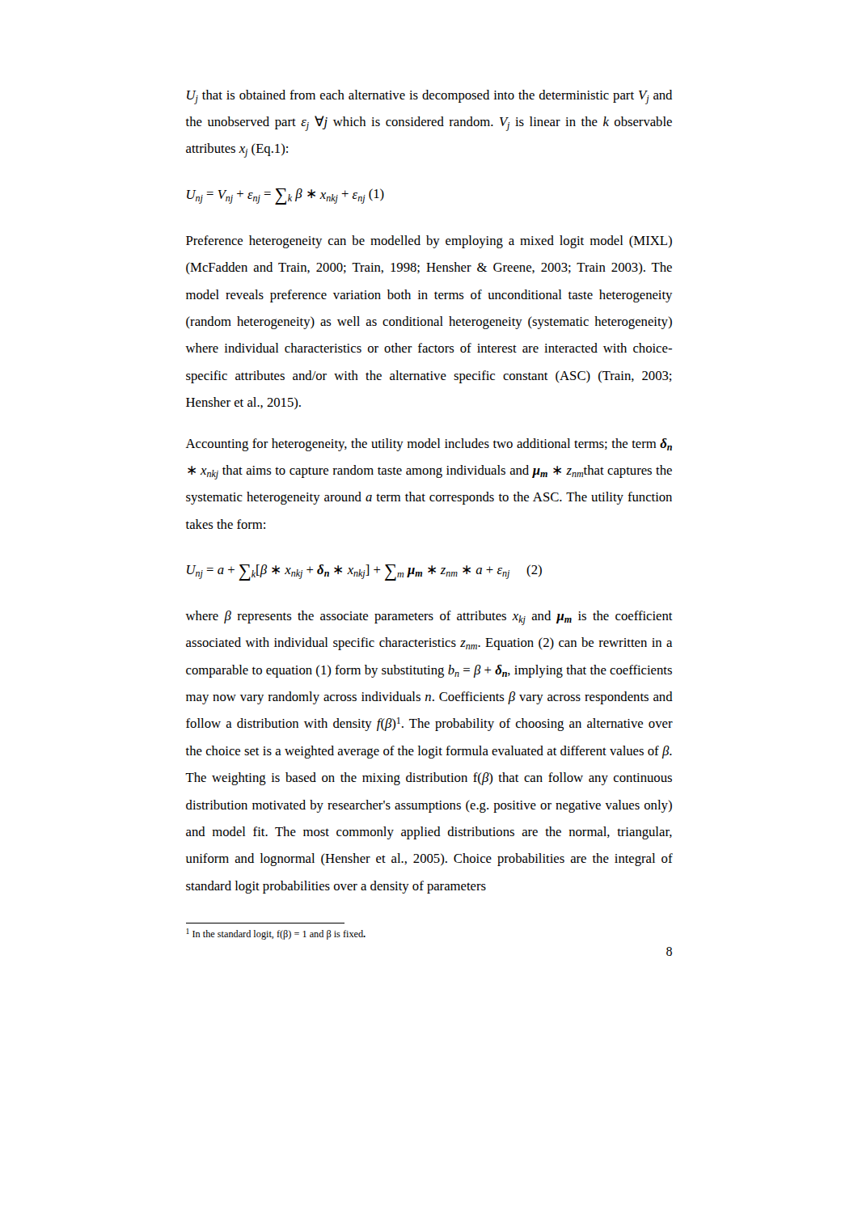Uj that is obtained from each alternative is decomposed into the deterministic part Vj and the unobserved part εj ∀j which is considered random. Vj is linear in the k observable attributes xj (Eq.1):
Unj = Vnj + εnj = ∑k β ∗ xnkj + εnj (1)
Preference heterogeneity can be modelled by employing a mixed logit model (MIXL) (McFadden and Train, 2000; Train, 1998; Hensher & Greene, 2003; Train 2003). The model reveals preference variation both in terms of unconditional taste heterogeneity (random heterogeneity) as well as conditional heterogeneity (systematic heterogeneity) where individual characteristics or other factors of interest are interacted with choice-specific attributes and/or with the alternative specific constant (ASC) (Train, 2003; Hensher et al., 2015).
Accounting for heterogeneity, the utility model includes two additional terms; the term δn ∗ xnkj that aims to capture random taste among individuals and μm ∗ znmthat captures the systematic heterogeneity around a term that corresponds to the ASC. The utility function takes the form:
Unj = a + ∑k[β ∗ xnkj + δn ∗ xnkj] + ∑m μm ∗ znm ∗ a + εnj (2)
where β represents the associate parameters of attributes xkj and μm is the coefficient associated with individual specific characteristics znm. Equation (2) can be rewritten in a comparable to equation (1) form by substituting bn = β + δn, implying that the coefficients may now vary randomly across individuals n. Coefficients β vary across respondents and follow a distribution with density f(β)1. The probability of choosing an alternative over the choice set is a weighted average of the logit formula evaluated at different values of β. The weighting is based on the mixing distribution f(β) that can follow any continuous distribution motivated by researcher's assumptions (e.g. positive or negative values only) and model fit. The most commonly applied distributions are the normal, triangular, uniform and lognormal (Hensher et al., 2005). Choice probabilities are the integral of standard logit probabilities over a density of parameters
1 In the standard logit, f(β) = 1 and β is fixed.
8